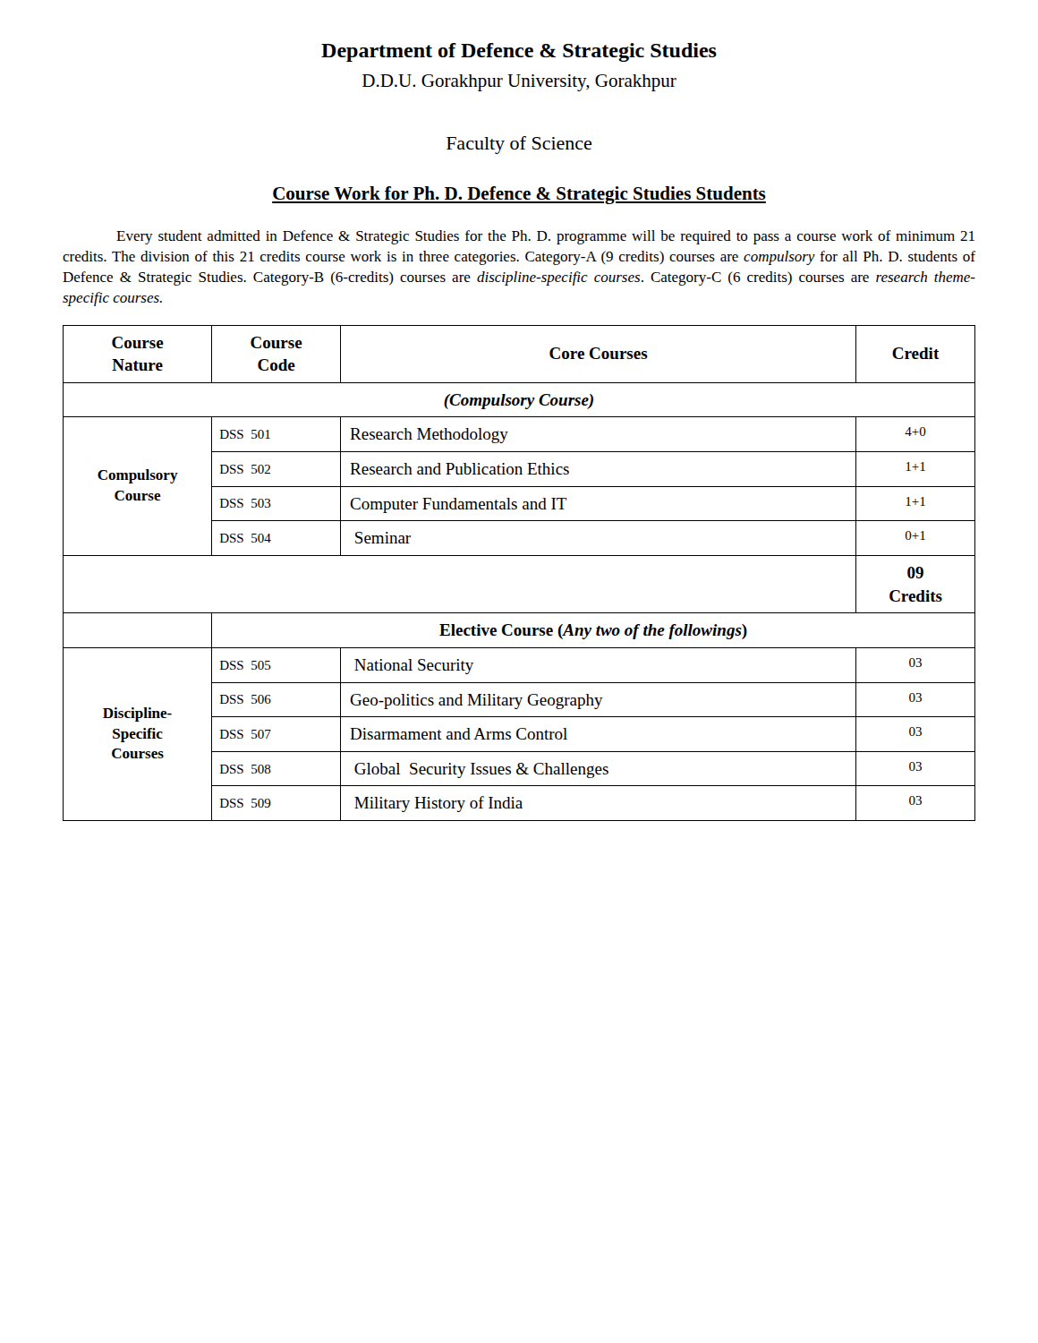Department of Defence & Strategic Studies
D.D.U. Gorakhpur University, Gorakhpur
Faculty of Science
Course Work for Ph. D. Defence & Strategic Studies Students
Every student admitted in Defence & Strategic Studies for the Ph. D. programme will be required to pass a course work of minimum 21 credits. The division of this 21 credits course work is in three categories. Category-A (9 credits) courses are compulsory for all Ph. D. students of Defence & Strategic Studies. Category-B (6-credits) courses are discipline-specific courses. Category-C (6 credits) courses are research theme- specific courses.
| Course Nature | Course Code | Core Courses | Credit |
| --- | --- | --- | --- |
| (Compulsory Course) |
| Compulsory Course | DSS 501 | Research Methodology | 4+0 |
| DSS 502 | Research and Publication Ethics | 1+1 |
| DSS 503 | Computer Fundamentals and IT | 1+1 |
| DSS 504 | Seminar | 0+1 |
| | 09 Credits |
| | Elective Course ( Any two of the followings ) |
| Discipline- Specific Courses | DSS 505 | National Security | 03 |
| DSS 506 | Geo-politics and Military Geography | 03 |
| DSS 507 | Disarmament and Arms Control | 03 |
| DSS 508 | Global Security Issues & Challenges | 03 |
| DSS 509 | Military History of India | 03 |